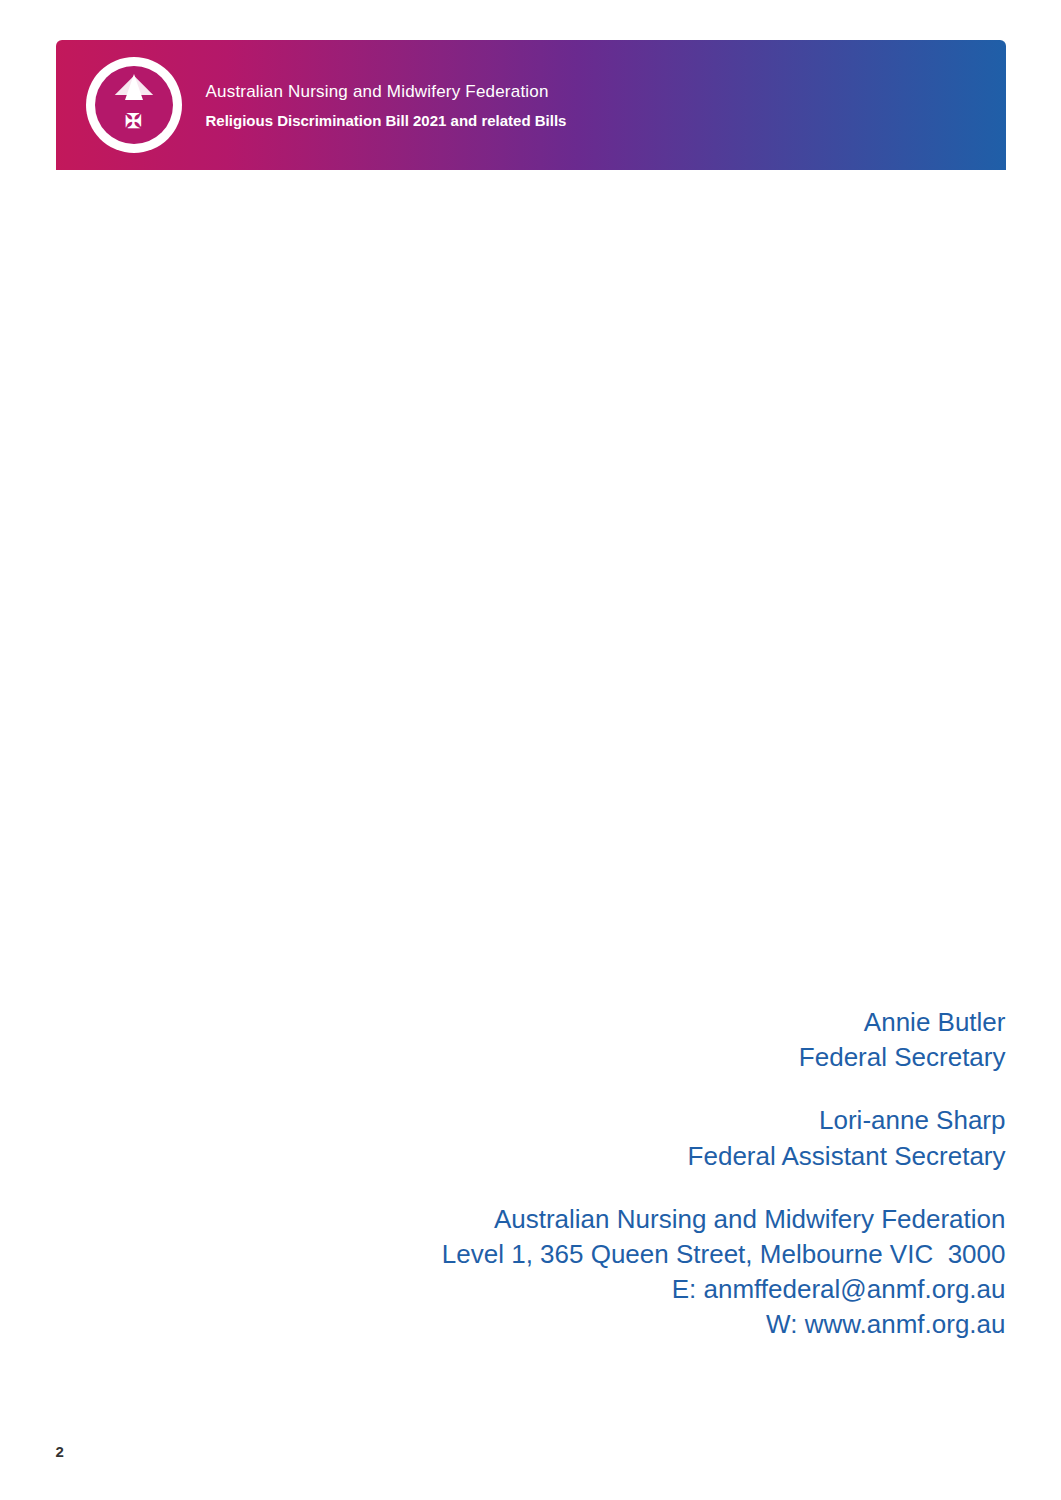Australian Nursing and Midwifery Federation Religious Discrimination Bill 2021 and related Bills
Annie Butler
Federal Secretary
Lori-anne Sharp
Federal Assistant Secretary
Australian Nursing and Midwifery Federation
Level 1, 365 Queen Street, Melbourne VIC 3000
E: anmffederal@anmf.org.au
W: www.anmf.org.au
2